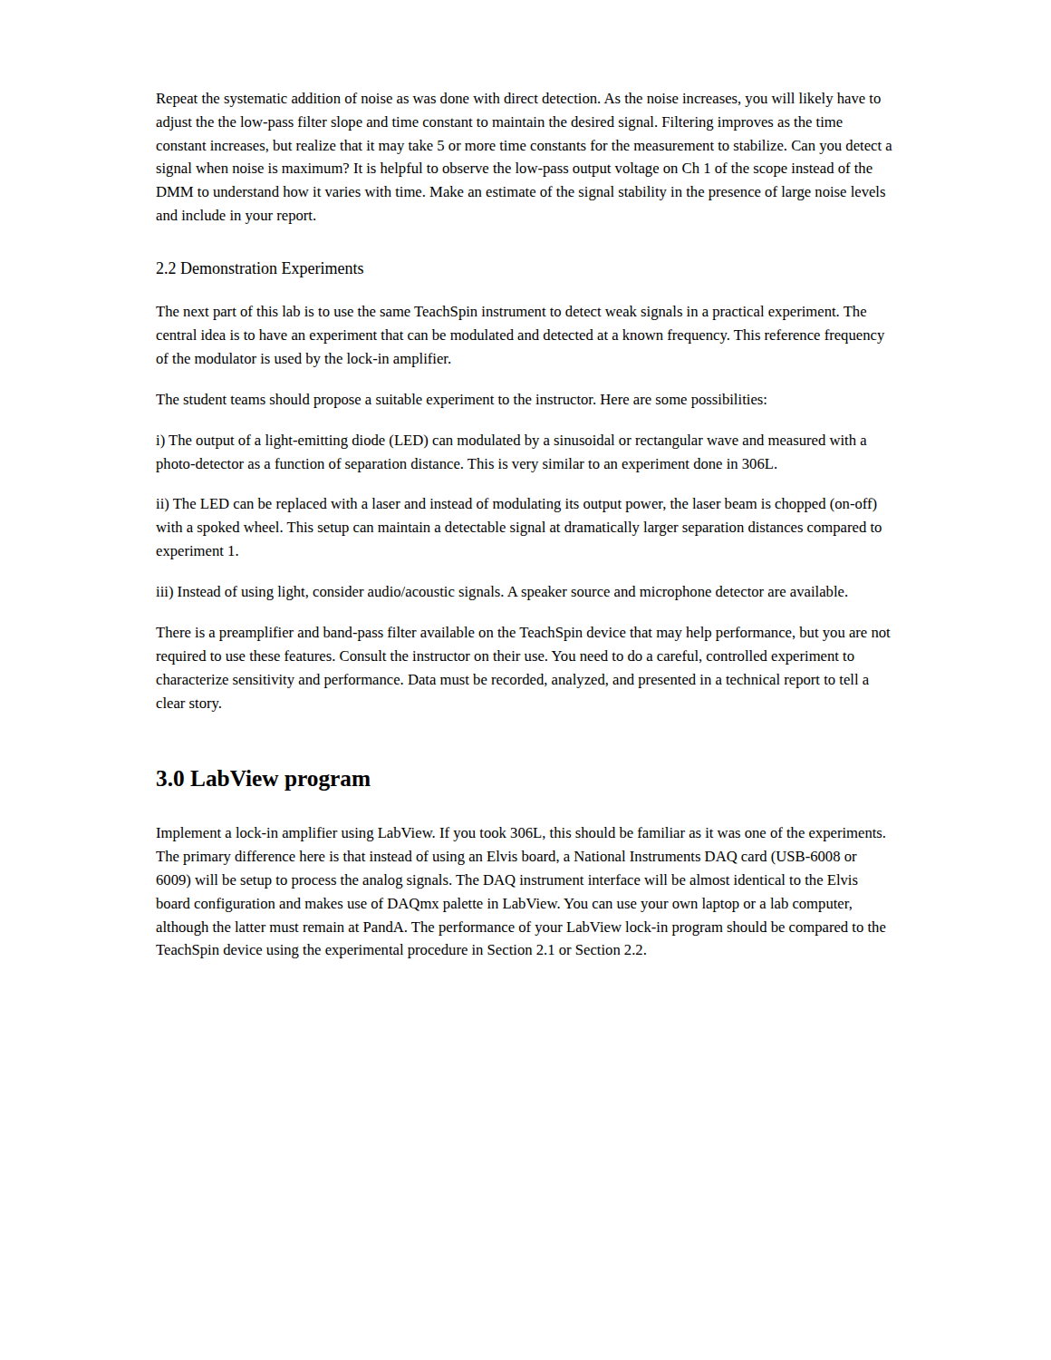Repeat the systematic addition of noise as was done with direct detection. As the noise increases, you will likely have to adjust the the low-pass filter slope and time constant to maintain the desired signal. Filtering improves as the time constant increases, but realize that it may take 5 or more time constants for the measurement to stabilize. Can you detect a signal when noise is maximum? It is helpful to observe the low-pass output voltage on Ch 1 of the scope instead of the DMM to understand how it varies with time. Make an estimate of the signal stability in the presence of large noise levels and include in your report.
2.2 Demonstration Experiments
The next part of this lab is to use the same TeachSpin instrument to detect weak signals in a practical experiment. The central idea is to have an experiment that can be modulated and detected at a known frequency. This reference frequency of the modulator is used by the lock-in amplifier.
The student teams should propose a suitable experiment to the instructor. Here are some possibilities:
i) The output of a light-emitting diode (LED) can modulated by a sinusoidal or rectangular wave and measured with a photo-detector as a function of separation distance. This is very similar to an experiment done in 306L.
ii) The LED can be replaced with a laser and instead of modulating its output power, the laser beam is chopped (on-off) with a spoked wheel. This setup can maintain a detectable signal at dramatically larger separation distances compared to experiment 1.
iii) Instead of using light, consider audio/acoustic signals. A speaker source and microphone detector are available.
There is a preamplifier and band-pass filter available on the TeachSpin device that may help performance, but you are not required to use these features. Consult the instructor on their use. You need to do a careful, controlled experiment to characterize sensitivity and performance. Data must be recorded, analyzed, and presented in a technical report to tell a clear story.
3.0 LabView program
Implement a lock-in amplifier using LabView. If you took 306L, this should be familiar as it was one of the experiments. The primary difference here is that instead of using an Elvis board, a National Instruments DAQ card (USB-6008 or 6009) will be setup to process the analog signals. The DAQ instrument interface will be almost identical to the Elvis board configuration and makes use of DAQmx palette in LabView. You can use your own laptop or a lab computer, although the latter must remain at PandA. The performance of your LabView lock-in program should be compared to the TeachSpin device using the experimental procedure in Section 2.1 or Section 2.2.